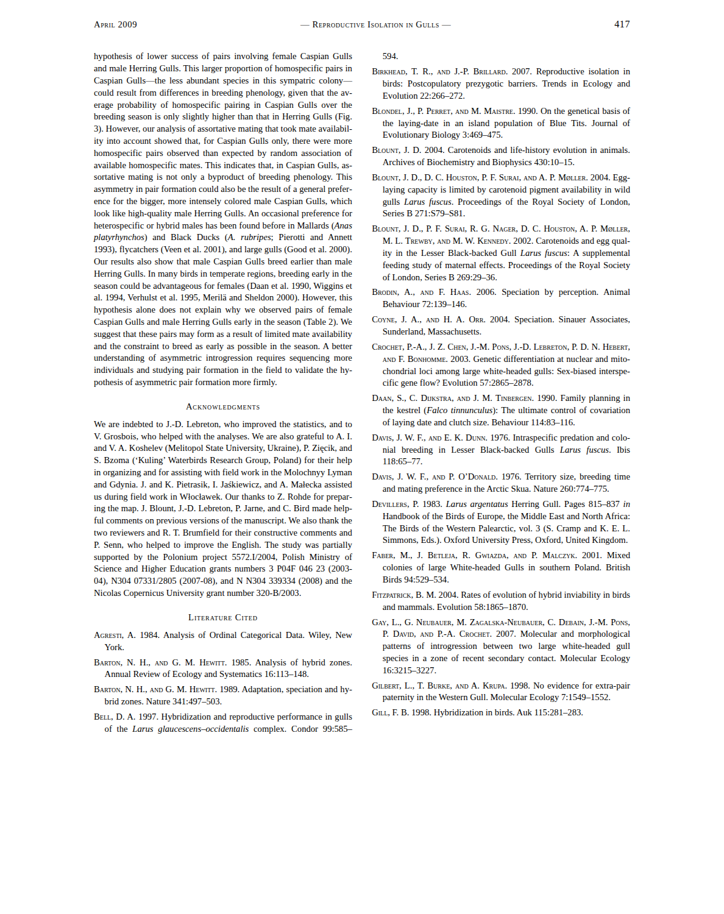April 2009
— Reproductive Isolation in Gulls —
417
hypothesis of lower success of pairs involving female Caspian Gulls and male Herring Gulls. This larger proportion of homospecific pairs in Caspian Gulls—the less abundant species in this sympatric colony—could result from differences in breeding phenology, given that the average probability of homospecific pairing in Caspian Gulls over the breeding season is only slightly higher than that in Herring Gulls (Fig. 3). However, our analysis of assortative mating that took mate availability into account showed that, for Caspian Gulls only, there were more homospecific pairs observed than expected by random association of available homospecific mates. This indicates that, in Caspian Gulls, assortative mating is not only a byproduct of breeding phenology. This asymmetry in pair formation could also be the result of a general preference for the bigger, more intensely colored male Caspian Gulls, which look like high-quality male Herring Gulls. An occasional preference for heterospecific or hybrid males has been found before in Mallards (Anas platyrhynchos) and Black Ducks (A. rubripes; Pierotti and Annett 1993), flycatchers (Veen et al. 2001), and large gulls (Good et al. 2000). Our results also show that male Caspian Gulls breed earlier than male Herring Gulls. In many birds in temperate regions, breeding early in the season could be advantageous for females (Daan et al. 1990, Wiggins et al. 1994, Verhulst et al. 1995, Merilä and Sheldon 2000). However, this hypothesis alone does not explain why we observed pairs of female Caspian Gulls and male Herring Gulls early in the season (Table 2). We suggest that these pairs may form as a result of limited mate availability and the constraint to breed as early as possible in the season. A better understanding of asymmetric introgression requires sequencing more individuals and studying pair formation in the field to validate the hypothesis of asymmetric pair formation more firmly.
Acknowledgments
We are indebted to J.-D. Lebreton, who improved the statistics, and to V. Grosbois, who helped with the analyses. We are also grateful to A. I. and V. A. Koshelev (Melitopol State University, Ukraine), P. Zięcik, and S. Bzoma (‘Kuling’ Waterbirds Research Group, Poland) for their help in organizing and for assisting with field work in the Molochnyy Lyman and Gdynia. J. and K. Pietrasik, I. Jaśkiewicz, and A. Małecka assisted us during field work in Włocławek. Our thanks to Z. Rohde for preparing the map. J. Blount, J.-D. Lebreton, P. Jarne, and C. Bird made helpful comments on previous versions of the manuscript. We also thank the two reviewers and R. T. Brumfield for their constructive comments and P. Senn, who helped to improve the English. The study was partially supported by the Polonium project 5572.I/2004, Polish Ministry of Science and Higher Education grants numbers 3 P04F 046 23 (2003-04), N304 07331/2805 (2007-08), and N N304 339334 (2008) and the Nicolas Copernicus University grant number 320-B/2003.
Literature Cited
Agresti, A. 1984. Analysis of Ordinal Categorical Data. Wiley, New York.
Barton, N. H., and G. M. Hewitt. 1985. Analysis of hybrid zones. Annual Review of Ecology and Systematics 16:113–148.
Barton, N. H., and G. M. Hewitt. 1989. Adaptation, speciation and hybrid zones. Nature 341:497–503.
Bell, D. A. 1997. Hybridization and reproductive performance in gulls of the Larus glaucescens–occidentalis complex. Condor 99:585–594.
Birkhead, T. R., and J.-P. Brillard. 2007. Reproductive isolation in birds: Postcopulatory prezygotic barriers. Trends in Ecology and Evolution 22:266–272.
Blondel, J., P. Perret, and M. Maistre. 1990. On the genetical basis of the laying-date in an island population of Blue Tits. Journal of Evolutionary Biology 3:469–475.
Blount, J. D. 2004. Carotenoids and life-history evolution in animals. Archives of Biochemistry and Biophysics 430:10–15.
Blount, J. D., D. C. Houston, P. F. Surai, and A. P. Møller. 2004. Egg-laying capacity is limited by carotenoid pigment availability in wild gulls Larus fuscus. Proceedings of the Royal Society of London, Series B 271:S79–S81.
Blount, J. D., P. F. Surai, R. G. Nager, D. C. Houston, A. P. Møller, M. L. Trewby, and M. W. Kennedy. 2002. Carotenoids and egg quality in the Lesser Black-backed Gull Larus fuscus: A supplemental feeding study of maternal effects. Proceedings of the Royal Society of London, Series B 269:29–36.
Brodin, A., and F. Haas. 2006. Speciation by perception. Animal Behaviour 72:139–146.
Coyne, J. A., and H. A. Orr. 2004. Speciation. Sinauer Associates, Sunderland, Massachusetts.
Crochet, P.-A., J. Z. Chen, J.-M. Pons, J.-D. Lebreton, P. D. N. Hebert, and F. Bonhomme. 2003. Genetic differentiation at nuclear and mitochondrial loci among large white-headed gulls: Sex-biased interspecific gene flow? Evolution 57:2865–2878.
Daan, S., C. Dijkstra, and J. M. Tinbergen. 1990. Family planning in the kestrel (Falco tinnunculus): The ultimate control of covariation of laying date and clutch size. Behaviour 114:83–116.
Davis, J. W. F., and E. K. Dunn. 1976. Intraspecific predation and colonial breeding in Lesser Black-backed Gulls Larus fuscus. Ibis 118:65–77.
Davis, J. W. F., and P. O’Donald. 1976. Territory size, breeding time and mating preference in the Arctic Skua. Nature 260:774–775.
Devillers, P. 1983. Larus argentatus Herring Gull. Pages 815–837 in Handbook of the Birds of Europe, the Middle East and North Africa: The Birds of the Western Palearctic, vol. 3 (S. Cramp and K. E. L. Simmons, Eds.). Oxford University Press, Oxford, United Kingdom.
Faber, M., J. Betleja, R. Gwiazda, and P. Malczyk. 2001. Mixed colonies of large White-headed Gulls in southern Poland. British Birds 94:529–534.
Fitzpatrick, B. M. 2004. Rates of evolution of hybrid inviability in birds and mammals. Evolution 58:1865–1870.
Gay, L., G. Neubauer, M. Zagalska-Neubauer, C. Debain, J.-M. Pons, P. David, and P.-A. Crochet. 2007. Molecular and morphological patterns of introgression between two large white-headed gull species in a zone of recent secondary contact. Molecular Ecology 16:3215–3227.
Gilbert, L., T. Burke, and A. Krupa. 1998. No evidence for extra-pair paternity in the Western Gull. Molecular Ecology 7:1549–1552.
Gill, F. B. 1998. Hybridization in birds. Auk 115:281–283.